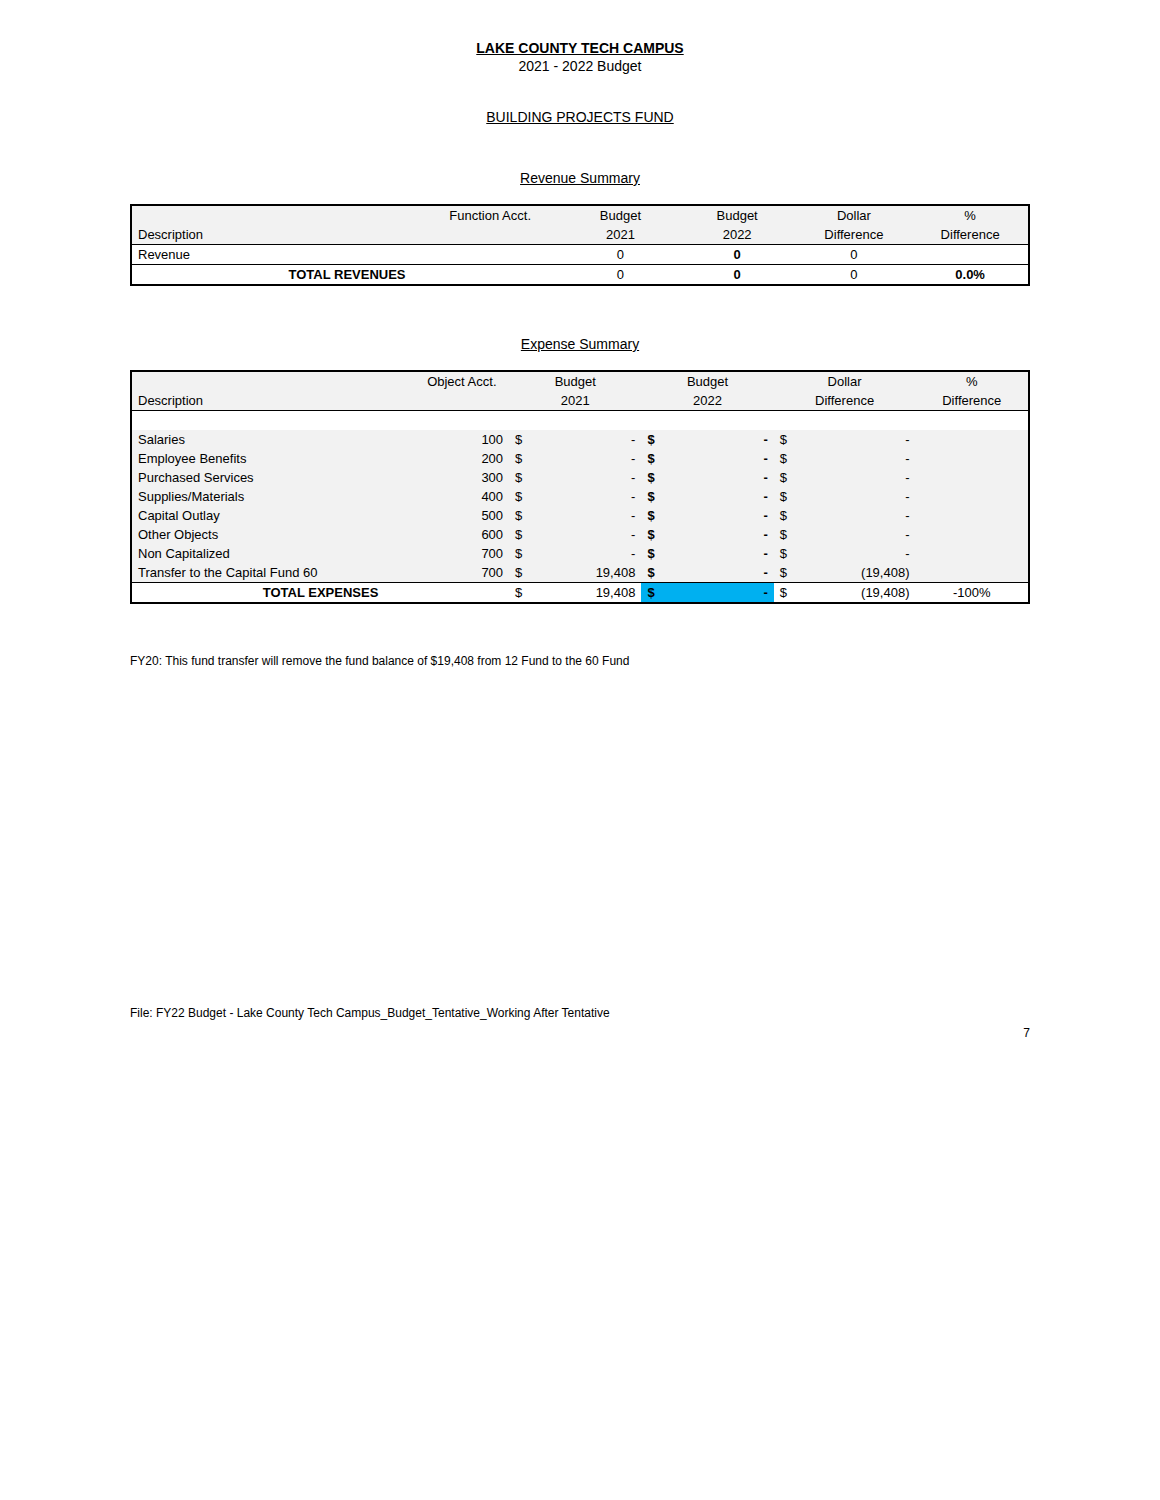LAKE COUNTY TECH CAMPUS
2021 - 2022 Budget
BUILDING PROJECTS FUND
Revenue Summary
| | Function Acct. | Budget | Budget | Dollar | % |
| Description | | 2021 | 2022 | Difference | Difference |
| Revenue | | 0 | 0 | 0 | |
| TOTAL REVENUES | 0 | 0 | 0 | 0.0% |
Expense Summary
| | Object Acct. | Budget | Budget | Dollar | % |
| Description | | 2021 | 2022 | Difference | Difference |
| Salaries | 100 | $ | - | $ | - | $ | - | |
| Employee Benefits | 200 | $ | - | $ | - | $ | - | |
| Purchased Services | 300 | $ | - | $ | - | $ | - | |
| Supplies/Materials | 400 | $ | - | $ | - | $ | - | |
| Capital Outlay | 500 | $ | - | $ | - | $ | - | |
| Other Objects | 600 | $ | - | $ | - | $ | - | |
| Non Capitalized | 700 | $ | - | $ | - | $ | - | |
| Transfer to the Capital Fund 60 | 700 | $ | 19,408 | $ | - | $ | (19,408) | |
| TOTAL EXPENSES | $ | 19,408 | $ | - | $ | (19,408) | -100% |
FY20: This fund transfer will remove the fund balance of $19,408 from 12 Fund to the 60 Fund
File: FY22 Budget - Lake County Tech Campus_Budget_Tentative_Working After Tentative
7